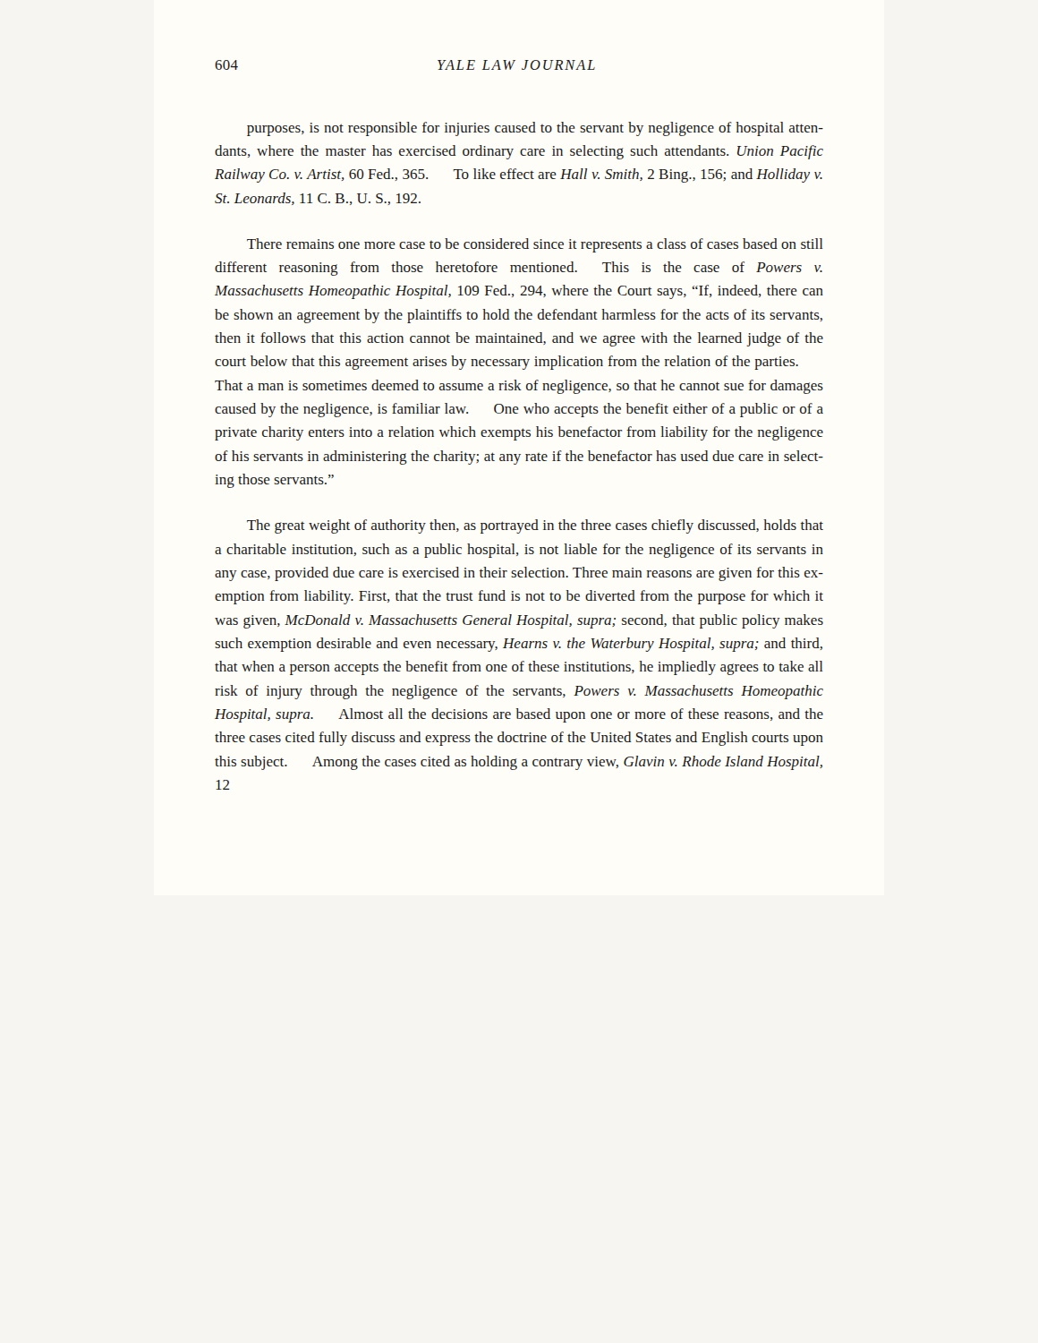604 Yale Law Journal
purposes, is not responsible for injuries caused to the servant by negligence of hospital attendants, where the master has exercised ordinary care in selecting such attendants. Union Pacific Railway Co. v. Artist, 60 Fed., 365. To like effect are Hall v. Smith, 2 Bing., 156; and Holliday v. St. Leonards, 11 C. B., U. S., 192.
There remains one more case to be considered since it represents a class of cases based on still different reasoning from those heretofore mentioned. This is the case of Powers v. Massachusetts Homeopathic Hospital, 109 Fed., 294, where the Court says, If, indeed, there can be shown an agreement by the plaintiffs to hold the defendant harmless for the acts of its servants, then it follows that this action cannot be maintained, and we agree with the learned judge of the court below that this agreement arises by necessary implication from the relation of the parties. That a man is sometimes deemed to assume a risk of negligence, so that he cannot sue for damages caused by the negligence, is familiar law. One who accepts the benefit either of a public or of a private charity enters into a relation which exempts his benefactor from liability for the negligence of his servants in administering the charity; at any rate if the benefactor has used due care in selecting those servants.
The great weight of authority then, as portrayed in the three cases chiefly discussed, holds that a charitable institution, such as a public hospital, is not liable for the negligence of its servants in any case, provided due care is exercised in their selection. Three main reasons are given for this exemption from liability. First, that the trust fund is not to be diverted from the purpose for which it was given, McDonald v. Massachusetts General Hospital, supra; second, that public policy makes such exemption desirable and even necessary, Hearns v. the Waterbury Hospital, supra; and third, that when a person accepts the benefit from one of these institutions, he impliedly agrees to take all risk of injury through the negligence of the servants, Powers v. Massachusetts Homeopathic Hospital, supra. Almost all the decisions are based upon one or more of these reasons, and the three cases cited fully discuss and express the doctrine of the United States and English courts upon this subject. Among the cases cited as holding a contrary view, Glavin v. Rhode Island Hospital, 12